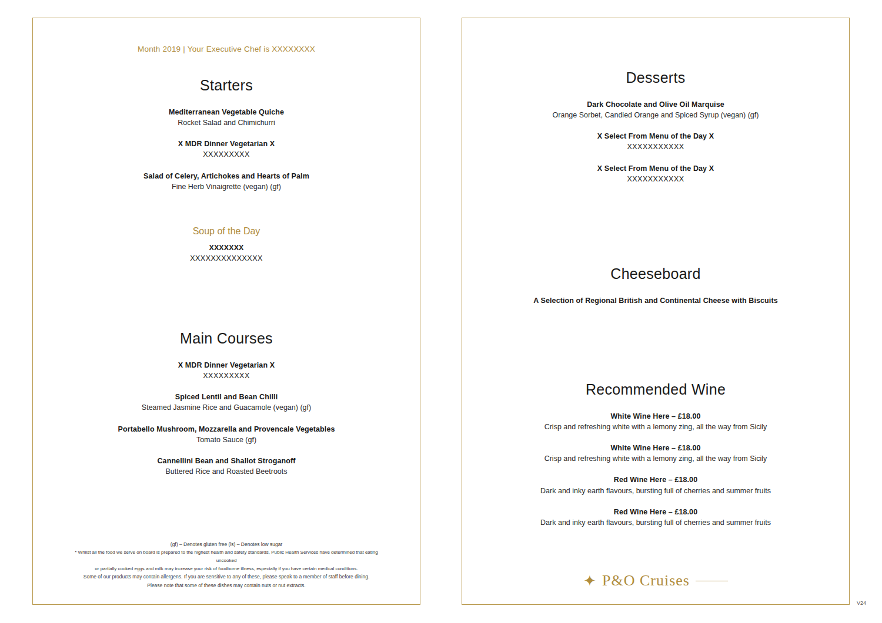Month 2019 | Your Executive Chef is XXXXXXXX
Starters
Mediterranean Vegetable Quiche
Rocket Salad and Chimichurri
X MDR Dinner Vegetarian X
XXXXXXXXX
Salad of Celery, Artichokes and Hearts of Palm
Fine Herb Vinaigrette (vegan) (gf)
Soup of the Day
XXXXXXX
XXXXXXXXXXXXXX
Main Courses
X MDR Dinner Vegetarian X
XXXXXXXXX
Spiced Lentil and Bean Chilli
Steamed Jasmine Rice and Guacamole (vegan) (gf)
Portabello Mushroom, Mozzarella and Provencale Vegetables
Tomato Sauce (gf)
Cannellini Bean and Shallot Stroganoff
Buttered Rice and Roasted Beetroots
(gf) – Denotes gluten free (ls) – Denotes low sugar
* Whilst all the food we serve on board is prepared to the highest health and safety standards, Public Health Services have determined that eating uncooked
or partially cooked eggs and milk may increase your risk of foodborne illness, especially if you have certain medical conditions.
Some of our products may contain allergens. If you are sensitive to any of these, please speak to a member of staff before dining.
Please note that some of these dishes may contain nuts or nut extracts.
Desserts
Dark Chocolate and Olive Oil Marquise
Orange Sorbet, Candied Orange and Spiced Syrup (vegan) (gf)
X Select From Menu of the Day X
XXXXXXXXXXX
X Select From Menu of the Day X
XXXXXXXXXXX
Cheeseboard
A Selection of Regional British and Continental Cheese with Biscuits
Recommended Wine
White Wine Here – £18.00
Crisp and refreshing white with a lemony zing, all the way from Sicily
White Wine Here – £18.00
Crisp and refreshing white with a lemony zing, all the way from Sicily
Red Wine Here – £18.00
Dark and inky earth flavours, bursting full of cherries and summer fruits
Red Wine Here – £18.00
Dark and inky earth flavours, bursting full of cherries and summer fruits
✦ P&O Cruises
V24